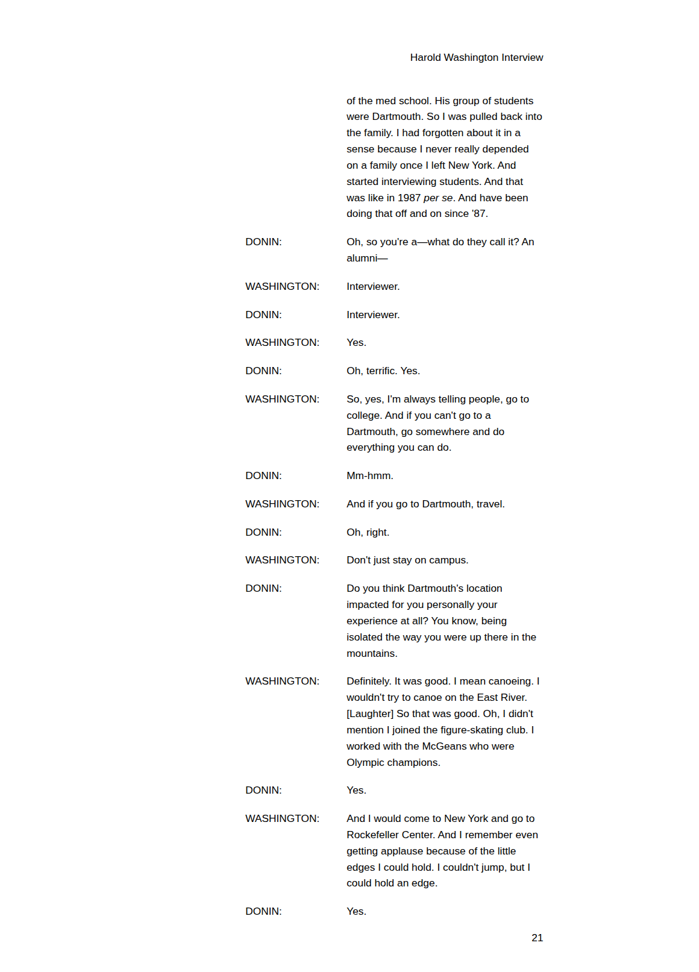Harold Washington Interview
of the med school. His group of students were Dartmouth. So I was pulled back into the family. I had forgotten about it in a sense because I never really depended on a family once I left New York. And started interviewing students. And that was like in 1987 per se. And have been doing that off and on since '87.
DONIN:
Oh, so you're a—what do they call it? An alumni—
WASHINGTON:
Interviewer.
DONIN:
Interviewer.
WASHINGTON:
Yes.
DONIN:
Oh, terrific. Yes.
WASHINGTON:
So, yes, I'm always telling people, go to college. And if you can't go to a Dartmouth, go somewhere and do everything you can do.
DONIN:
Mm-hmm.
WASHINGTON:
And if you go to Dartmouth, travel.
DONIN:
Oh, right.
WASHINGTON:
Don't just stay on campus.
DONIN:
Do you think Dartmouth's location impacted for you personally your experience at all? You know, being isolated the way you were up there in the mountains.
WASHINGTON:
Definitely. It was good. I mean canoeing. I wouldn't try to canoe on the East River. [Laughter] So that was good. Oh, I didn't mention I joined the figure-skating club. I worked with the McGeans who were Olympic champions.
DONIN:
Yes.
WASHINGTON:
And I would come to New York and go to Rockefeller Center. And I remember even getting applause because of the little edges I could hold. I couldn't jump, but I could hold an edge.
DONIN:
Yes.
21